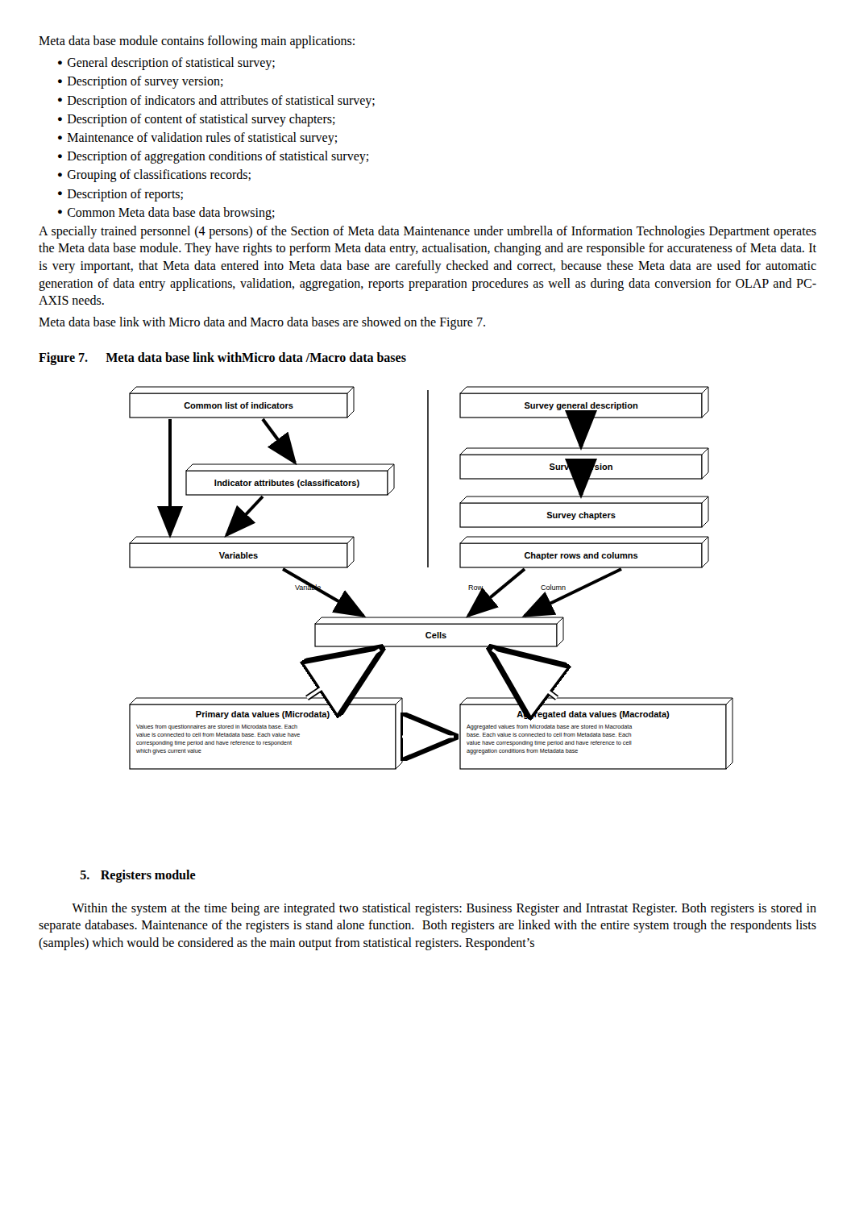Meta data base module contains following main applications:
General description of statistical survey;
Description of survey version;
Description of indicators and attributes of statistical survey;
Description of content of statistical survey chapters;
Maintenance of validation rules of statistical survey;
Description of aggregation conditions of statistical survey;
Grouping of classifications records;
Description of reports;
Common Meta data base data browsing;
A specially trained personnel (4 persons) of the Section of Meta data Maintenance under umbrella of Information Technologies Department operates the Meta data base module. They have rights to perform Meta data entry, actualisation, changing and are responsible for accurateness of Meta data. It is very important, that Meta data entered into Meta data base are carefully checked and correct, because these Meta data are used for automatic generation of data entry applications, validation, aggregation, reports preparation procedures as well as during data conversion for OLAP and PC-AXIS needs.
Meta data base link with Micro data and Macro data bases are showed on the Figure 7.
Figure 7. Meta data base link withMicro data /Macro data bases
Common list of indicators Indicator attributes (classificators) Variables Survey general description Survey version Survey chapters Chapter rows and columns Cells Variable Row Column Primary data values (Microdata) Values from questionnaires are stored in Microdata base. Each value is connected to cell from Metadata base. Each value have corresponding time period and have reference to respondent which gives current value Aggregated data values (Macrodata) Aggregated values from Microdata base are stored in Macrodata base. Each value is connected to cell from Metadata base. Each value have corresponding time period and have reference to cell aggregation conditions from Metadata base
5. Registers module
Within the system at the time being are integrated two statistical registers: Business Register and Intrastat Register. Both registers is stored in separate databases. Maintenance of the registers is stand alone function. Both registers are linked with the entire system trough the respondents lists (samples) which would be considered as the main output from statistical registers. Respondent’s